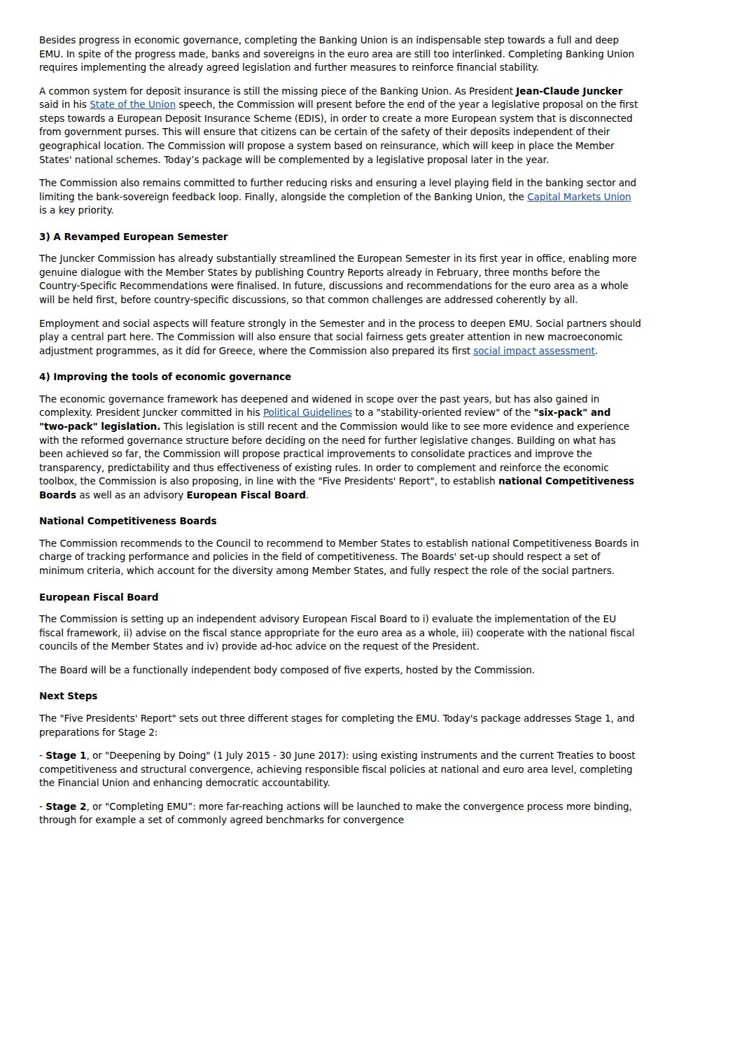Besides progress in economic governance, completing the Banking Union is an indispensable step towards a full and deep EMU. In spite of the progress made, banks and sovereigns in the euro area are still too interlinked. Completing Banking Union requires implementing the already agreed legislation and further measures to reinforce financial stability.
A common system for deposit insurance is still the missing piece of the Banking Union. As President Jean-Claude Juncker said in his State of the Union speech, the Commission will present before the end of the year a legislative proposal on the first steps towards a European Deposit Insurance Scheme (EDIS), in order to create a more European system that is disconnected from government purses. This will ensure that citizens can be certain of the safety of their deposits independent of their geographical location. The Commission will propose a system based on reinsurance, which will keep in place the Member States' national schemes. Today’s package will be complemented by a legislative proposal later in the year.
The Commission also remains committed to further reducing risks and ensuring a level playing field in the banking sector and limiting the bank-sovereign feedback loop. Finally, alongside the completion of the Banking Union, the Capital Markets Union is a key priority.
3) A Revamped European Semester
The Juncker Commission has already substantially streamlined the European Semester in its first year in office, enabling more genuine dialogue with the Member States by publishing Country Reports already in February, three months before the Country-Specific Recommendations were finalised. In future, discussions and recommendations for the euro area as a whole will be held first, before country-specific discussions, so that common challenges are addressed coherently by all.
Employment and social aspects will feature strongly in the Semester and in the process to deepen EMU. Social partners should play a central part here. The Commission will also ensure that social fairness gets greater attention in new macroeconomic adjustment programmes, as it did for Greece, where the Commission also prepared its first social impact assessment.
4) Improving the tools of economic governance
The economic governance framework has deepened and widened in scope over the past years, but has also gained in complexity. President Juncker committed in his Political Guidelines to a "stability-oriented review" of the "six-pack" and "two-pack" legislation. This legislation is still recent and the Commission would like to see more evidence and experience with the reformed governance structure before deciding on the need for further legislative changes. Building on what has been achieved so far, the Commission will propose practical improvements to consolidate practices and improve the transparency, predictability and thus effectiveness of existing rules. In order to complement and reinforce the economic toolbox, the Commission is also proposing, in line with the "Five Presidents' Report", to establish national Competitiveness Boards as well as an advisory European Fiscal Board.
National Competitiveness Boards
The Commission recommends to the Council to recommend to Member States to establish national Competitiveness Boards in charge of tracking performance and policies in the field of competitiveness. The Boards' set-up should respect a set of minimum criteria, which account for the diversity among Member States, and fully respect the role of the social partners.
European Fiscal Board
The Commission is setting up an independent advisory European Fiscal Board to i) evaluate the implementation of the EU fiscal framework, ii) advise on the fiscal stance appropriate for the euro area as a whole, iii) cooperate with the national fiscal councils of the Member States and iv) provide ad-hoc advice on the request of the President.
The Board will be a functionally independent body composed of five experts, hosted by the Commission.
Next Steps
The "Five Presidents' Report" sets out three different stages for completing the EMU. Today's package addresses Stage 1, and preparations for Stage 2:
- Stage 1, or "Deepening by Doing" (1 July 2015 - 30 June 2017): using existing instruments and the current Treaties to boost competitiveness and structural convergence, achieving responsible fiscal policies at national and euro area level, completing the Financial Union and enhancing democratic accountability.
- Stage 2, or "Completing EMU”: more far-reaching actions will be launched to make the convergence process more binding, through for example a set of commonly agreed benchmarks for convergence